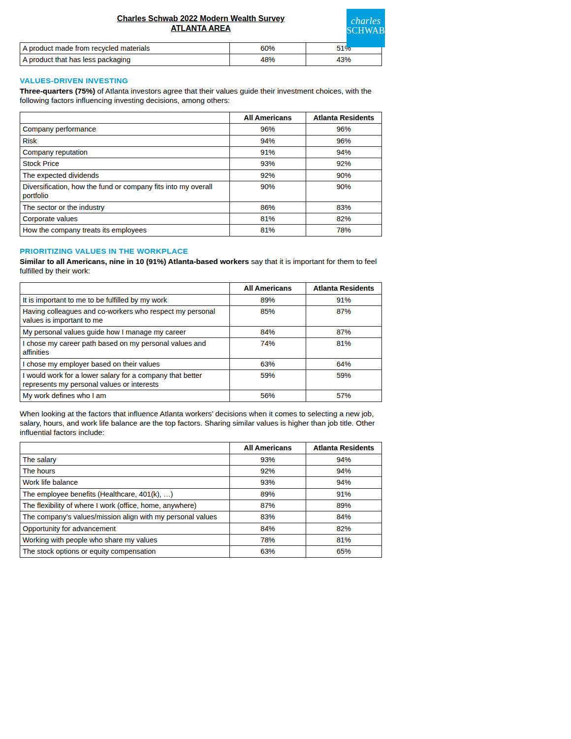charles SCHWAB
Charles Schwab 2022 Modern Wealth Survey ATLANTA AREA
| A product made from recycled materials | 60% | 51% |
| A product that has less packaging | 48% | 43% |
Values-Driven Investing
Three-quarters (75%) of Atlanta investors agree that their values guide their investment choices, with the following factors influencing investing decisions, among others:
| | All Americans | Atlanta Residents |
| --- | --- | --- |
| Company performance | 96% | 96% |
| Risk | 94% | 96% |
| Company reputation | 91% | 94% |
| Stock Price | 93% | 92% |
| The expected dividends | 92% | 90% |
| Diversification, how the fund or company fits into my overall portfolio | 90% | 90% |
| The sector or the industry | 86% | 83% |
| Corporate values | 81% | 82% |
| How the company treats its employees | 81% | 78% |
Prioritizing Values in the Workplace
Similar to all Americans, nine in 10 (91%) Atlanta-based workers say that it is important for them to feel fulfilled by their work:
| | All Americans | Atlanta Residents |
| --- | --- | --- |
| It is important to me to be fulfilled by my work | 89% | 91% |
| Having colleagues and co-workers who respect my personal values is important to me | 85% | 87% |
| My personal values guide how I manage my career | 84% | 87% |
| I chose my career path based on my personal values and affinities | 74% | 81% |
| I chose my employer based on their values | 63% | 64% |
| I would work for a lower salary for a company that better represents my personal values or interests | 59% | 59% |
| My work defines who I am | 56% | 57% |
When looking at the factors that influence Atlanta workers’ decisions when it comes to selecting a new job, salary, hours, and work life balance are the top factors. Sharing similar values is higher than job title. Other influential factors include:
| | All Americans | Atlanta Residents |
| --- | --- | --- |
| The salary | 93% | 94% |
| The hours | 92% | 94% |
| Work life balance | 93% | 94% |
| The employee benefits (Healthcare, 401(k), …) | 89% | 91% |
| The flexibility of where I work (office, home, anywhere) | 87% | 89% |
| The company’s values/mission align with my personal values | 83% | 84% |
| Opportunity for advancement | 84% | 82% |
| Working with people who share my values | 78% | 81% |
| The stock options or equity compensation | 63% | 65% |